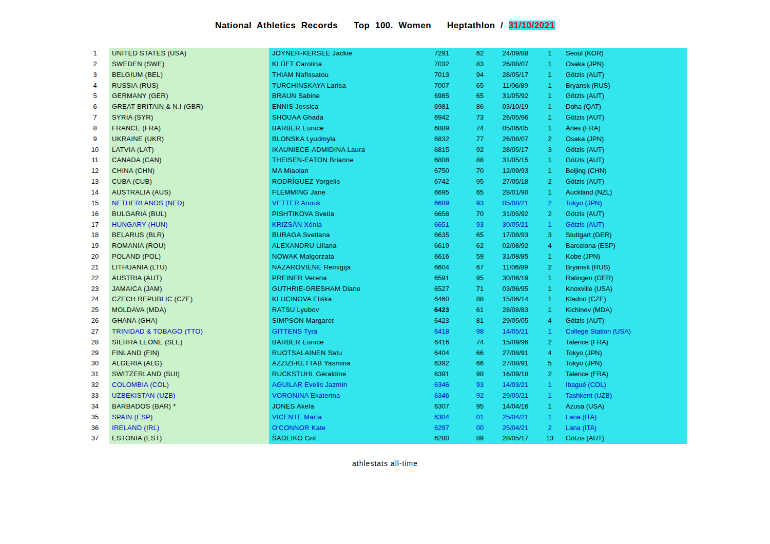National Athletics Records _ Top 100. Women _ Heptathlon / 31/10/2021
| 1 | UNITED STATES (USA) | JOYNER-KERSEE Jackie | 7291 | 62 | 24/09/88 | 1 | Seoul (KOR) |
| 2 | SWEDEN (SWE) | KLÜFT Carolina | 7032 | 83 | 26/08/07 | 1 | Osaka (JPN) |
| 3 | BELGIUM (BEL) | THIAM Nafissatou | 7013 | 94 | 28/05/17 | 1 | Götzis (AUT) |
| 4 | RUSSIA (RUS) | TURCHINSKAYA Larisa | 7007 | 65 | 11/06/89 | 1 | Bryansk (RUS) |
| 5 | GERMANY (GER) | BRAUN Sabine | 6985 | 65 | 31/05/92 | 1 | Götzis (AUT) |
| 6 | GREAT BRITAIN & N.I (GBR) | ENNIS Jessica | 6981 | 86 | 03/10/19 | 1 | Doha (QAT) |
| 7 | SYRIA (SYR) | SHOUAA Ghada | 6942 | 73 | 26/05/96 | 1 | Götzis (AUT) |
| 8 | FRANCE (FRA) | BARBER Eunice | 6889 | 74 | 05/06/05 | 1 | Arles (FRA) |
| 9 | UKRAINE (UKR) | BLONSKA Lyudmyla | 6832 | 77 | 26/08/07 | 2 | Osaka (JPN) |
| 10 | LATVIA (LAT) | IKAUNIECE-ADMIDINA Laura | 6815 | 92 | 28/05/17 | 3 | Götzis (AUT) |
| 11 | CANADA (CAN) | THEISEN-EATON Brianne | 6808 | 88 | 31/05/15 | 1 | Götzis (AUT) |
| 12 | CHINA (CHN) | MA Miaolan | 6750 | 70 | 12/09/93 | 1 | Beijing (CHN) |
| 13 | CUBA (CUB) | RODRÍGUEZ Yorgelis | 6742 | 95 | 27/05/18 | 2 | Götzis (AUT) |
| 14 | AUSTRALIA (AUS) | FLEMMING Jane | 6695 | 65 | 28/01/90 | 1 | Auckland (NZL) |
| 15 | NETHERLANDS (NED) | VETTER Anouk | 6689 | 93 | 05/08/21 | 2 | Tokyo (JPN) |
| 16 | BULGARIA (BUL) | PISHTIKOVA Svetla | 6658 | 70 | 31/05/92 | 2 | Götzis (AUT) |
| 17 | HUNGARY (HUN) | KRIZSÁN Xénia | 6651 | 93 | 30/05/21 | 1 | Götzis (AUT) |
| 18 | BELARUS (BLR) | BURAGA Svetlana | 6635 | 65 | 17/08/93 | 3 | Stuttgart (GER) |
| 19 | ROMANIA (ROU) | ALEXANDRU Liliana | 6619 | 62 | 02/08/92 | 4 | Barcelona (ESP) |
| 20 | POLAND (POL) | NOWAK Malgorzata | 6616 | 59 | 31/08/85 | 1 | Kobe (JPN) |
| 21 | LITHUANIA (LTU) | NAZAROVIENE Remigija | 6604 | 67 | 11/06/89 | 2 | Bryansk (RUS) |
| 22 | AUSTRIA (AUT) | PREINER Verena | 6591 | 95 | 30/06/19 | 1 | Ratingen (GER) |
| 23 | JAMAICA (JAM) | GUTHRIE-GRESHAM Diane | 6527 | 71 | 03/06/95 | 1 | Knoxville (USA) |
| 24 | CZECH REPUBLIC (CZE) | KLUCINOVA Eliška | 6460 | 88 | 15/06/14 | 1 | Kladno (CZE) |
| 25 | MOLDAVA (MDA) | RATSU Lyubov | 6423 | 61 | 28/08/83 | 1 | Kichinev (MDA) |
| 26 | GHANA (GHA) | SIMPSON Margaret | 6423 | 81 | 29/05/05 | 4 | Götzis (AUT) |
| 27 | TRINIDAD & TOBAGO (TTO) | GITTENS Tyra | 6418 | 98 | 14/05/21 | 1 | College Station (USA) |
| 28 | SIERRA LEONE (SLE) | BARBER Eunice | 6416 | 74 | 15/09/96 | 2 | Talence (FRA) |
| 29 | FINLAND (FIN) | RUOTSALAINEN Satu | 6404 | 66 | 27/08/91 | 4 | Tokyo (JPN) |
| 30 | ALGERIA (ALG) | AZZIZI-KETTAB Yasmina | 6392 | 66 | 27/08/91 | 5 | Tokyo (JPN) |
| 31 | SWITZERLAND (SUI) | RUCKSTUHL Géraldine | 6391 | 98 | 16/09/18 | 2 | Talence (FRA) |
| 32 | COLOMBIA (COL) | AGUILAR Evelis Jazmin | 6346 | 93 | 14/03/21 | 1 | Ibagué (COL) |
| 33 | UZBEKISTAN (UZB) | VORONINA Ekaterina | 6346 | 92 | 29/05/21 | 1 | Tashkent (UZB) |
| 34 | BARBADOS (BAR) * | JONES Akela | 6307 | 95 | 14/04/16 | 1 | Azusa (USA) |
| 35 | SPAIN (ESP) | VICENTE María | 6304 | 01 | 25/04/21 | 1 | Lana (ITA) |
| 36 | IRELAND (IRL) | O'CONNOR Kate | 6297 | 00 | 25/04/21 | 2 | Lana (ITA) |
| 37 | ESTONIA (EST) | ŠADEIKO Grit | 6280 | 89 | 28/05/17 | 13 | Götzis (AUT) |
athlestats all-time